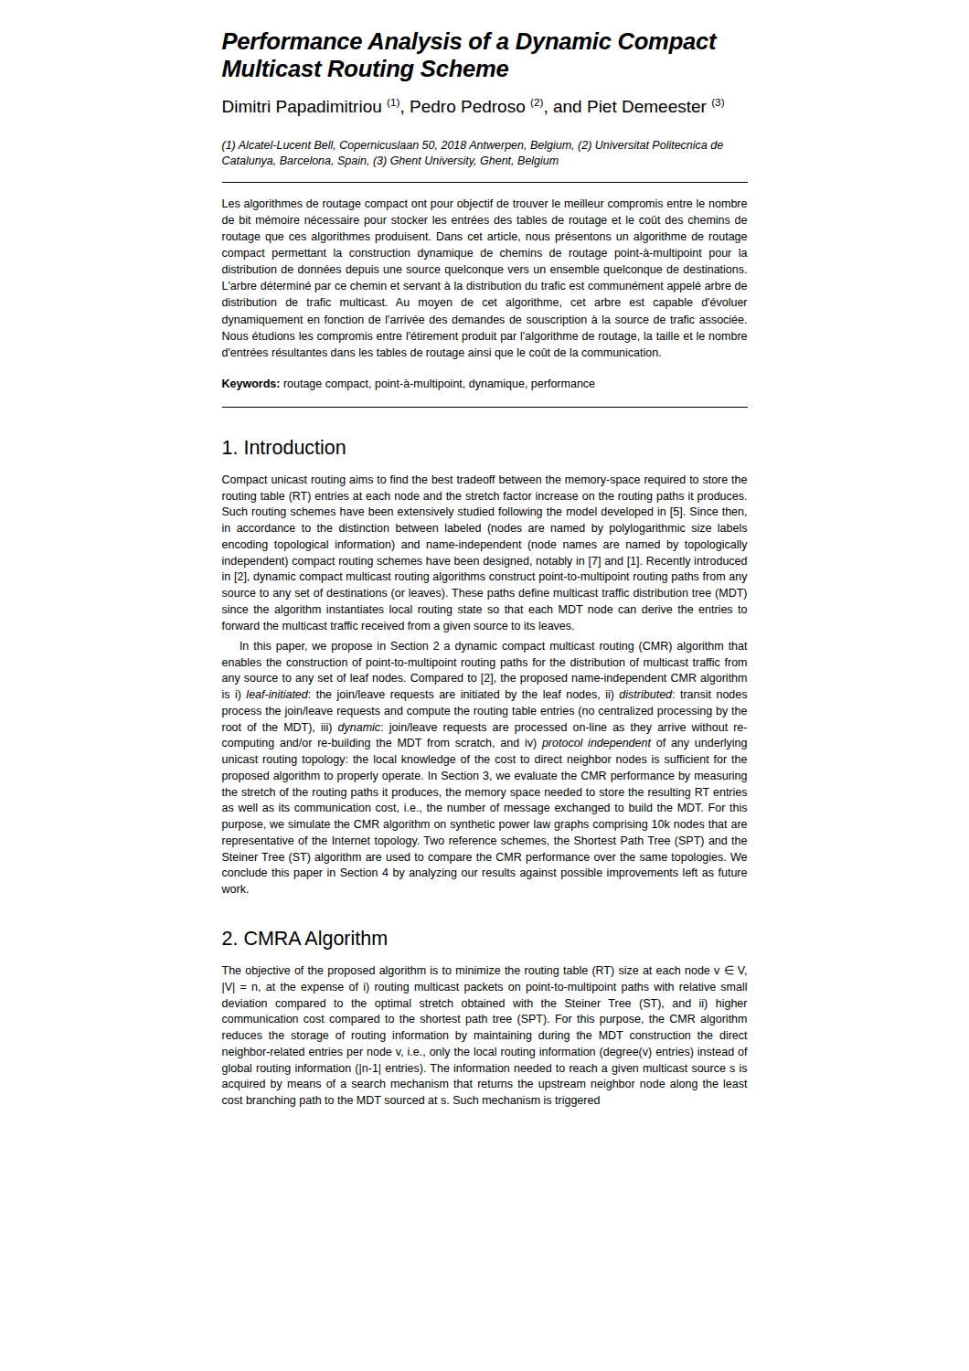Performance Analysis of a Dynamic Compact Multicast Routing Scheme
Dimitri Papadimitriou (1), Pedro Pedroso (2), and Piet Demeester (3)
(1) Alcatel-Lucent Bell, Copernicuslaan 50, 2018 Antwerpen, Belgium, (2) Universitat Politecnica de Catalunya, Barcelona, Spain, (3) Ghent University, Ghent, Belgium
Les algorithmes de routage compact ont pour objectif de trouver le meilleur compromis entre le nombre de bit mémoire nécessaire pour stocker les entrées des tables de routage et le coût des chemins de routage que ces algorithmes produisent. Dans cet article, nous présentons un algorithme de routage compact permettant la construction dynamique de chemins de routage point-à-multipoint pour la distribution de données depuis une source quelconque vers un ensemble quelconque de destinations. L'arbre déterminé par ce chemin et servant à la distribution du trafic est communément appelé arbre de distribution de trafic multicast. Au moyen de cet algorithme, cet arbre est capable d'évoluer dynamiquement en fonction de l'arrivée des demandes de souscription à la source de trafic associée. Nous étudions les compromis entre l'étirement produit par l'algorithme de routage, la taille et le nombre d'entrées résultantes dans les tables de routage ainsi que le coût de la communication.
Keywords: routage compact, point-à-multipoint, dynamique, performance
1. Introduction
Compact unicast routing aims to find the best tradeoff between the memory-space required to store the routing table (RT) entries at each node and the stretch factor increase on the routing paths it produces. Such routing schemes have been extensively studied following the model developed in [5]. Since then, in accordance to the distinction between labeled (nodes are named by polylogarithmic size labels encoding topological information) and name-independent (node names are named by topologically independent) compact routing schemes have been designed, notably in [7] and [1]. Recently introduced in [2], dynamic compact multicast routing algorithms construct point-to-multipoint routing paths from any source to any set of destinations (or leaves). These paths define multicast traffic distribution tree (MDT) since the algorithm instantiates local routing state so that each MDT node can derive the entries to forward the multicast traffic received from a given source to its leaves.
In this paper, we propose in Section 2 a dynamic compact multicast routing (CMR) algorithm that enables the construction of point-to-multipoint routing paths for the distribution of multicast traffic from any source to any set of leaf nodes. Compared to [2], the proposed name-independent CMR algorithm is i) leaf-initiated: the join/leave requests are initiated by the leaf nodes, ii) distributed: transit nodes process the join/leave requests and compute the routing table entries (no centralized processing by the root of the MDT), iii) dynamic: join/leave requests are processed on-line as they arrive without re-computing and/or re-building the MDT from scratch, and iv) protocol independent of any underlying unicast routing topology: the local knowledge of the cost to direct neighbor nodes is sufficient for the proposed algorithm to properly operate. In Section 3, we evaluate the CMR performance by measuring the stretch of the routing paths it produces, the memory space needed to store the resulting RT entries as well as its communication cost, i.e., the number of message exchanged to build the MDT. For this purpose, we simulate the CMR algorithm on synthetic power law graphs comprising 10k nodes that are representative of the Internet topology. Two reference schemes, the Shortest Path Tree (SPT) and the Steiner Tree (ST) algorithm are used to compare the CMR performance over the same topologies. We conclude this paper in Section 4 by analyzing our results against possible improvements left as future work.
2. CMRA Algorithm
The objective of the proposed algorithm is to minimize the routing table (RT) size at each node v ∈ V, |V| = n, at the expense of i) routing multicast packets on point-to-multipoint paths with relative small deviation compared to the optimal stretch obtained with the Steiner Tree (ST), and ii) higher communication cost compared to the shortest path tree (SPT). For this purpose, the CMR algorithm reduces the storage of routing information by maintaining during the MDT construction the direct neighbor-related entries per node v, i.e., only the local routing information (degree(v) entries) instead of global routing information (|n-1| entries). The information needed to reach a given multicast source s is acquired by means of a search mechanism that returns the upstream neighbor node along the least cost branching path to the MDT sourced at s. Such mechanism is triggered